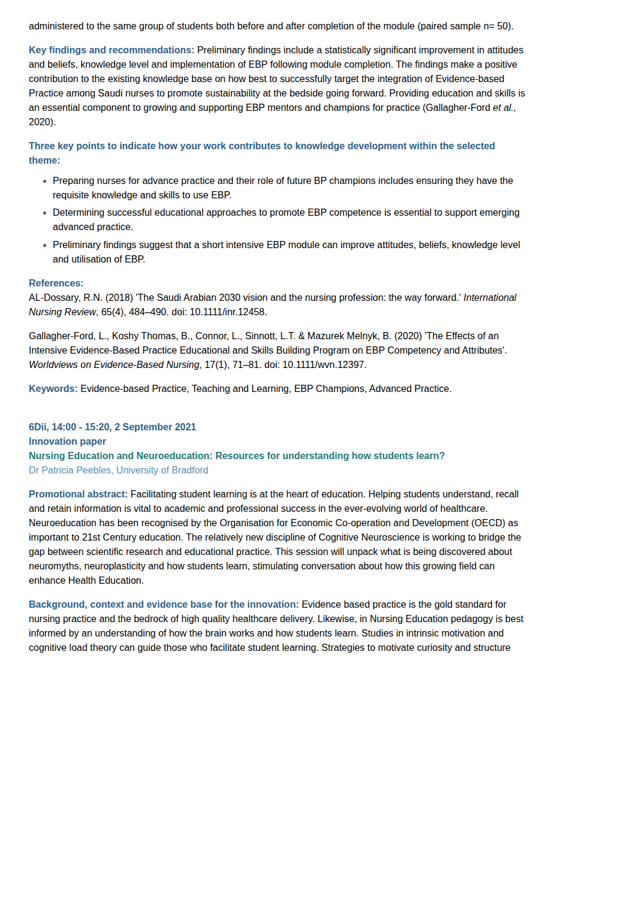administered to the same group of students both before and after completion of the module (paired sample n= 50).
Key findings and recommendations: Preliminary findings include a statistically significant improvement in attitudes and beliefs, knowledge level and implementation of EBP following module completion. The findings make a positive contribution to the existing knowledge base on how best to successfully target the integration of Evidence-based Practice among Saudi nurses to promote sustainability at the bedside going forward. Providing education and skills is an essential component to growing and supporting EBP mentors and champions for practice (Gallagher-Ford et al., 2020).
Three key points to indicate how your work contributes to knowledge development within the selected theme:
Preparing nurses for advance practice and their role of future BP champions includes ensuring they have the requisite knowledge and skills to use EBP.
Determining successful educational approaches to promote EBP competence is essential to support emerging advanced practice.
Preliminary findings suggest that a short intensive EBP module can improve attitudes, beliefs, knowledge level and utilisation of EBP.
References:
AL-Dossary, R.N. (2018) 'The Saudi Arabian 2030 vision and the nursing profession: the way forward.' International Nursing Review, 65(4), 484–490. doi: 10.1111/inr.12458.
Gallagher-Ford, L., Koshy Thomas, B., Connor, L., Sinnott, L.T. & Mazurek Melnyk, B. (2020) 'The Effects of an Intensive Evidence-Based Practice Educational and Skills Building Program on EBP Competency and Attributes'. Worldviews on Evidence-Based Nursing, 17(1), 71–81. doi: 10.1111/wvn.12397.
Keywords: Evidence-based Practice, Teaching and Learning, EBP Champions, Advanced Practice.
6Dii, 14:00 - 15:20, 2 September 2021
Innovation paper
Nursing Education and Neuroeducation: Resources for understanding how students learn?
Dr Patricia Peebles, University of Bradford
Promotional abstract: Facilitating student learning is at the heart of education. Helping students understand, recall and retain information is vital to academic and professional success in the ever-evolving world of healthcare. Neuroeducation has been recognised by the Organisation for Economic Co-operation and Development (OECD) as important to 21st Century education. The relatively new discipline of Cognitive Neuroscience is working to bridge the gap between scientific research and educational practice. This session will unpack what is being discovered about neuromyths, neuroplasticity and how students learn, stimulating conversation about how this growing field can enhance Health Education.
Background, context and evidence base for the innovation: Evidence based practice is the gold standard for nursing practice and the bedrock of high quality healthcare delivery. Likewise, in Nursing Education pedagogy is best informed by an understanding of how the brain works and how students learn. Studies in intrinsic motivation and cognitive load theory can guide those who facilitate student learning. Strategies to motivate curiosity and structure